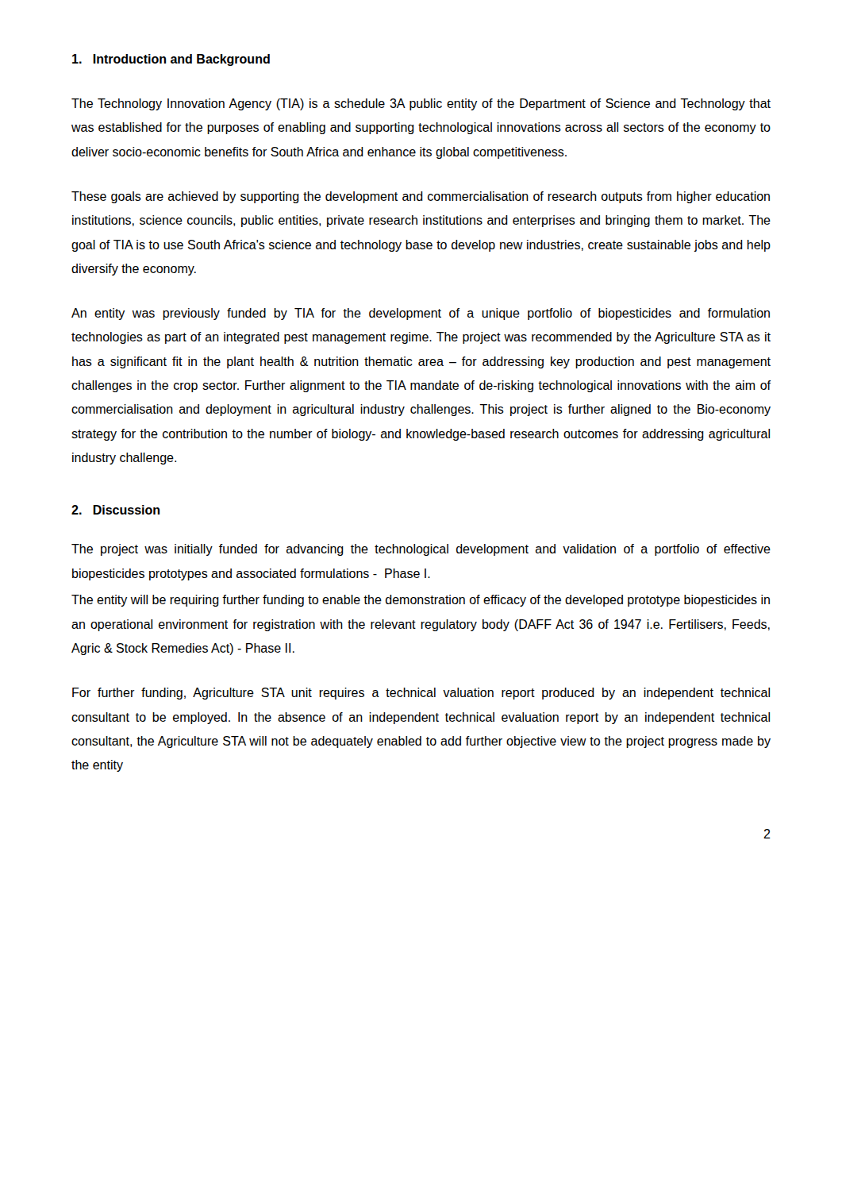1. Introduction and Background
The Technology Innovation Agency (TIA) is a schedule 3A public entity of the Department of Science and Technology that was established for the purposes of enabling and supporting technological innovations across all sectors of the economy to deliver socio-economic benefits for South Africa and enhance its global competitiveness.
These goals are achieved by supporting the development and commercialisation of research outputs from higher education institutions, science councils, public entities, private research institutions and enterprises and bringing them to market. The goal of TIA is to use South Africa's science and technology base to develop new industries, create sustainable jobs and help diversify the economy.
An entity was previously funded by TIA for the development of a unique portfolio of biopesticides and formulation technologies as part of an integrated pest management regime. The project was recommended by the Agriculture STA as it has a significant fit in the plant health & nutrition thematic area – for addressing key production and pest management challenges in the crop sector. Further alignment to the TIA mandate of de-risking technological innovations with the aim of commercialisation and deployment in agricultural industry challenges. This project is further aligned to the Bio-economy strategy for the contribution to the number of biology- and knowledge-based research outcomes for addressing agricultural industry challenge.
2. Discussion
The project was initially funded for advancing the technological development and validation of a portfolio of effective biopesticides prototypes and associated formulations - Phase I.
The entity will be requiring further funding to enable the demonstration of efficacy of the developed prototype biopesticides in an operational environment for registration with the relevant regulatory body (DAFF Act 36 of 1947 i.e. Fertilisers, Feeds, Agric & Stock Remedies Act) - Phase II.
For further funding, Agriculture STA unit requires a technical valuation report produced by an independent technical consultant to be employed. In the absence of an independent technical evaluation report by an independent technical consultant, the Agriculture STA will not be adequately enabled to add further objective view to the project progress made by the entity
2